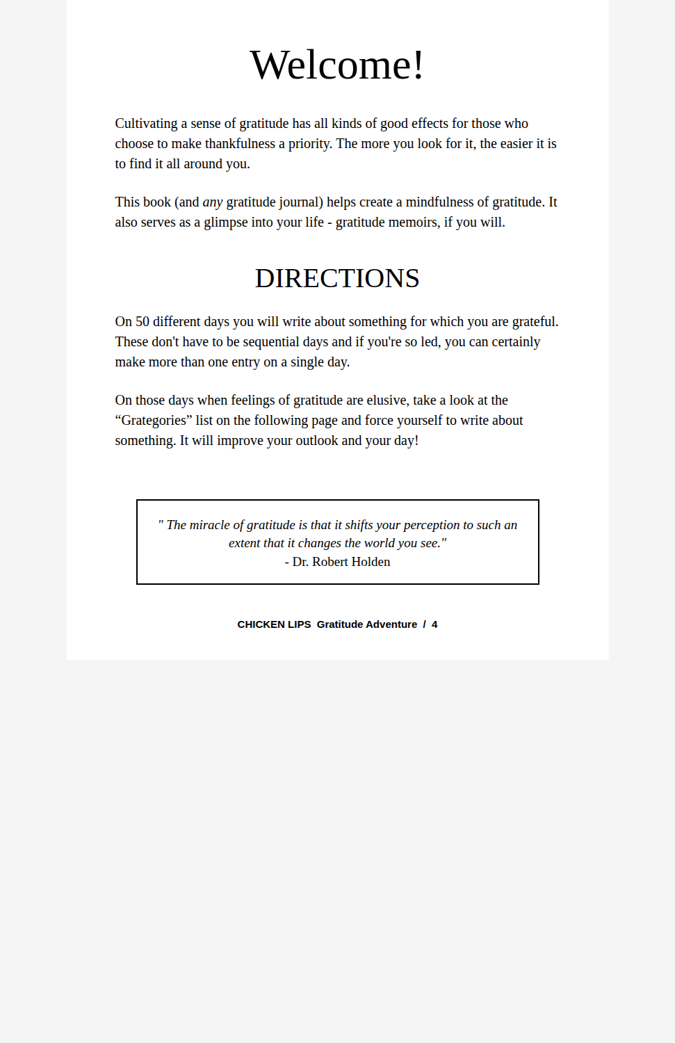Welcome!
Cultivating a sense of gratitude has all kinds of good effects for those who choose to make thankfulness a priority. The more you look for it, the easier it is to find it all around you.
This book (and any gratitude journal) helps create a mindfulness of gratitude. It also serves as a glimpse into your life - gratitude memoirs, if you will.
DIRECTIONS
On 50 different days you will write about something for which you are grateful. These don't have to be sequential days and if you're so led, you can certainly make more than one entry on a single day.
On those days when feelings of gratitude are elusive, take a look at the “Grategories” list on the following page and force yourself to write about something. It will improve your outlook and your day!
" The miracle of gratitude is that it shifts your perception to such an extent that it changes the world you see."
- Dr. Robert Holden
CHICKEN LIPS Gratitude Adventure / 4